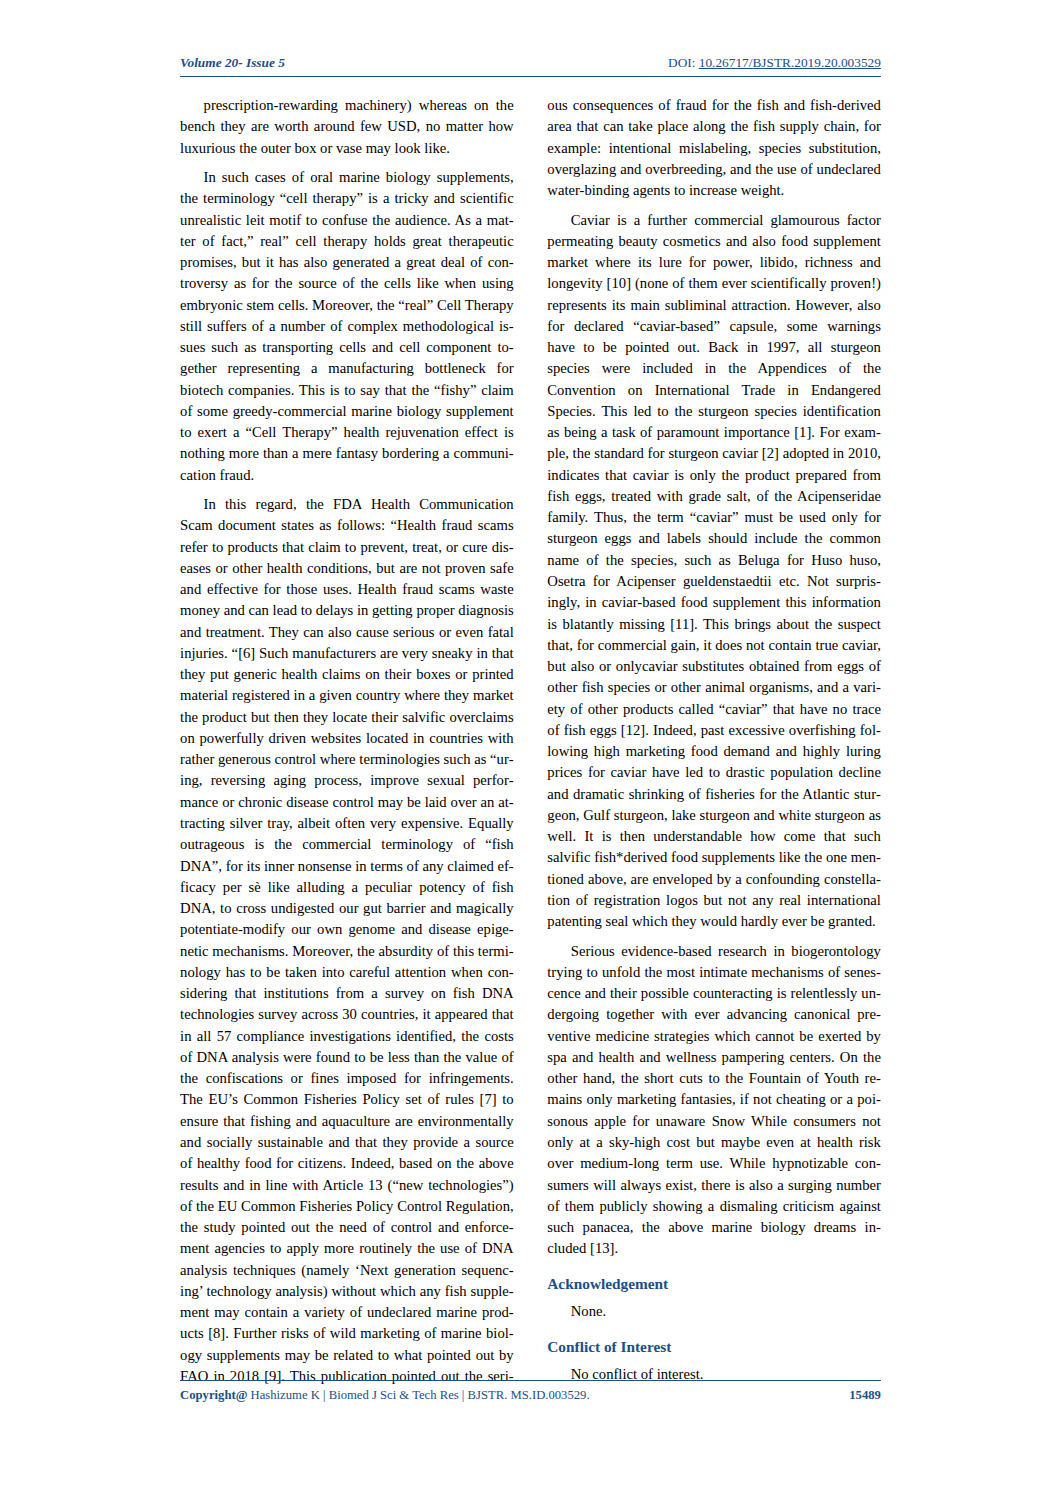Volume 20- Issue 5
DOI: 10.26717/BJSTR.2019.20.003529
prescription-rewarding machinery) whereas on the bench they are worth around few USD, no matter how luxurious the outer box or vase may look like.
In such cases of oral marine biology supplements, the terminology “cell therapy” is a tricky and scientific unrealistic leit motif to confuse the audience. As a matter of fact,” real” cell therapy holds great therapeutic promises, but it has also generated a great deal of controversy as for the source of the cells like when using embryonic stem cells. Moreover, the “real” Cell Therapy still suffers of a number of complex methodological issues such as transporting cells and cell component together representing a manufacturing bottleneck for biotech companies. This is to say that the “fishy” claim of some greedy-commercial marine biology supplement to exert a “Cell Therapy” health rejuvenation effect is nothing more than a mere fantasy bordering a communication fraud.
In this regard, the FDA Health Communication Scam document states as follows: “Health fraud scams refer to products that claim to prevent, treat, or cure diseases or other health conditions, but are not proven safe and effective for those uses. Health fraud scams waste money and can lead to delays in getting proper diagnosis and treatment. They can also cause serious or even fatal injuries. “[6] Such manufacturers are very sneaky in that they put generic health claims on their boxes or printed material registered in a given country where they market the product but then they locate their salvific overclaims on powerfully driven websites located in countries with rather generous control where terminologies such as “uring, reversing aging process, improve sexual performance or chronic disease control may be laid over an attracting silver tray, albeit often very expensive. Equally outrageous is the commercial terminology of “fish DNA”, for its inner nonsense in terms of any claimed efficacy per sè like alluding a peculiar potency of fish DNA, to cross undigested our gut barrier and magically potentiate-modify our own genome and disease epigenetic mechanisms. Moreover, the absurdity of this terminology has to be taken into careful attention when considering that institutions from a survey on fish DNA technologies survey across 30 countries, it appeared that in all 57 compliance investigations identified, the costs of DNA analysis were found to be less than the value of the confiscations or fines imposed for infringements. The EU’s Common Fisheries Policy set of rules [7] to ensure that fishing and aquaculture are environmentally and socially sustainable and that they provide a source of healthy food for citizens. Indeed, based on the above results and in line with Article 13 (“new technologies”) of the EU Common Fisheries Policy Control Regulation, the study pointed out the need of control and enforcement agencies to apply more routinely the use of DNA analysis techniques (namely ‘Next generation sequencing’ technology analysis) without which any fish supplement may contain a variety of undeclared marine products [8]. Further risks of wild marketing of marine biology supplements may be related to what pointed out by FAO in 2018 [9]. This publication pointed out the serious consequences of fraud for the fish and fish-derived area that can take place along the fish supply chain, for example: intentional mislabeling, species substitution, overglazing and overbreeding, and the use of undeclared water-binding agents to increase weight.
Caviar is a further commercial glamourous factor permeating beauty cosmetics and also food supplement market where its lure for power, libido, richness and longevity [10] (none of them ever scientifically proven!) represents its main subliminal attraction. However, also for declared “caviar-based” capsule, some warnings have to be pointed out. Back in 1997, all sturgeon species were included in the Appendices of the Convention on International Trade in Endangered Species. This led to the sturgeon species identification as being a task of paramount importance [1]. For example, the standard for sturgeon caviar [2] adopted in 2010, indicates that caviar is only the product prepared from fish eggs, treated with grade salt, of the Acipenseridae family. Thus, the term “caviar” must be used only for sturgeon eggs and labels should include the common name of the species, such as Beluga for Huso huso, Osetra for Acipenser gueldenstaedtii etc. Not surprisingly, in caviar-based food supplement this information is blatantly missing [11]. This brings about the suspect that, for commercial gain, it does not contain true caviar, but also or onlycaviar substitutes obtained from eggs of other fish species or other animal organisms, and a variety of other products called “caviar” that have no trace of fish eggs [12]. Indeed, past excessive overfishing following high marketing food demand and highly luring prices for caviar have led to drastic population decline and dramatic shrinking of fisheries for the Atlantic sturgeon, Gulf sturgeon, lake sturgeon and white sturgeon as well. It is then understandable how come that such salvific fish*derived food supplements like the one mentioned above, are enveloped by a confounding constellation of registration logos but not any real international patenting seal which they would hardly ever be granted.
Serious evidence-based research in biogerontology trying to unfold the most intimate mechanisms of senescence and their possible counteracting is relentlessly undergoing together with ever advancing canonical preventive medicine strategies which cannot be exerted by spa and health and wellness pampering centers. On the other hand, the short cuts to the Fountain of Youth remains only marketing fantasies, if not cheating or a poisonous apple for unaware Snow While consumers not only at a sky-high cost but maybe even at health risk over medium-long term use. While hypnotizable consumers will always exist, there is also a surging number of them publicly showing a dismaling criticism against such panacea, the above marine biology dreams included [13].
Acknowledgement
None.
Conflict of Interest
No conflict of interest.
Copyright@ Hashizume K | Biomed J Sci & Tech Res | BJSTR. MS.ID.003529.
15489